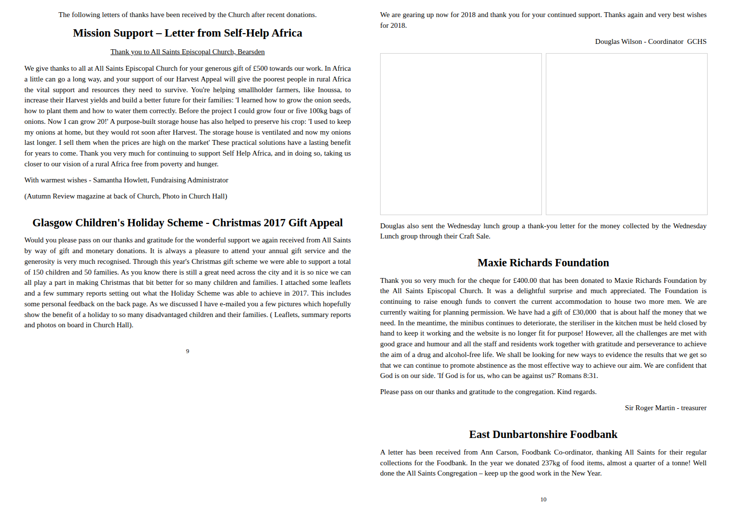The following letters of thanks have been received by the Church after recent donations.
Mission Support – Letter from Self-Help Africa
Thank you to All Saints Episcopal Church, Bearsden
We give thanks to all at All Saints Episcopal Church for your generous gift of £500 towards our work. In Africa a little can go a long way, and your support of our Harvest Appeal will give the poorest people in rural Africa the vital support and resources they need to survive. You're helping smallholder farmers, like Inoussa, to increase their Harvest yields and build a better future for their families: 'I learned how to grow the onion seeds, how to plant them and how to water them correctly. Before the project I could grow four or five 100kg bags of onions. Now I can grow 20!' A purpose-built storage house has also helped to preserve his crop: 'I used to keep my onions at home, but they would rot soon after Harvest. The storage house is ventilated and now my onions last longer. I sell them when the prices are high on the market' These practical solutions have a lasting benefit for years to come. Thank you very much for continuing to support Self Help Africa, and in doing so, taking us closer to our vision of a rural Africa free from poverty and hunger.
With warmest wishes - Samantha Howlett, Fundraising Administrator
(Autumn Review magazine at back of Church, Photo in Church Hall)
Glasgow Children's Holiday Scheme - Christmas 2017 Gift Appeal
Would you please pass on our thanks and gratitude for the wonderful support we again received from All Saints by way of gift and monetary donations. It is always a pleasure to attend your annual gift service and the generosity is very much recognised. Through this year's Christmas gift scheme we were able to support a total of 150 children and 50 families. As you know there is still a great need across the city and it is so nice we can all play a part in making Christmas that bit better for so many children and families. I attached some leaflets and a few summary reports setting out what the Holiday Scheme was able to achieve in 2017. This includes some personal feedback on the back page. As we discussed I have e-mailed you a few pictures which hopefully show the benefit of a holiday to so many disadvantaged children and their families. ( Leaflets, summary reports and photos on board in Church Hall).
9
We are gearing up now for 2018 and thank you for your continued support. Thanks again and very best wishes for 2018.
Douglas Wilson - Coordinator GCHS
Douglas also sent the Wednesday lunch group a thank-you letter for the money collected by the Wednesday Lunch group through their Craft Sale.
Maxie Richards Foundation
Thank you so very much for the cheque for £400.00 that has been donated to Maxie Richards Foundation by the All Saints Episcopal Church. It was a delightful surprise and much appreciated. The Foundation is continuing to raise enough funds to convert the current accommodation to house two more men. We are currently waiting for planning permission. We have had a gift of £30,000 that is about half the money that we need. In the meantime, the minibus continues to deteriorate, the steriliser in the kitchen must be held closed by hand to keep it working and the website is no longer fit for purpose! However, all the challenges are met with good grace and humour and all the staff and residents work together with gratitude and perseverance to achieve the aim of a drug and alcohol-free life. We shall be looking for new ways to evidence the results that we get so that we can continue to promote abstinence as the most effective way to achieve our aim. We are confident that God is on our side. 'If God is for us, who can be against us?' Romans 8:31.
Please pass on our thanks and gratitude to the congregation. Kind regards.
Sir Roger Martin - treasurer
East Dunbartonshire Foodbank
A letter has been received from Ann Carson, Foodbank Co-ordinator, thanking All Saints for their regular collections for the Foodbank. In the year we donated 237kg of food items, almost a quarter of a tonne! Well done the All Saints Congregation – keep up the good work in the New Year.
10